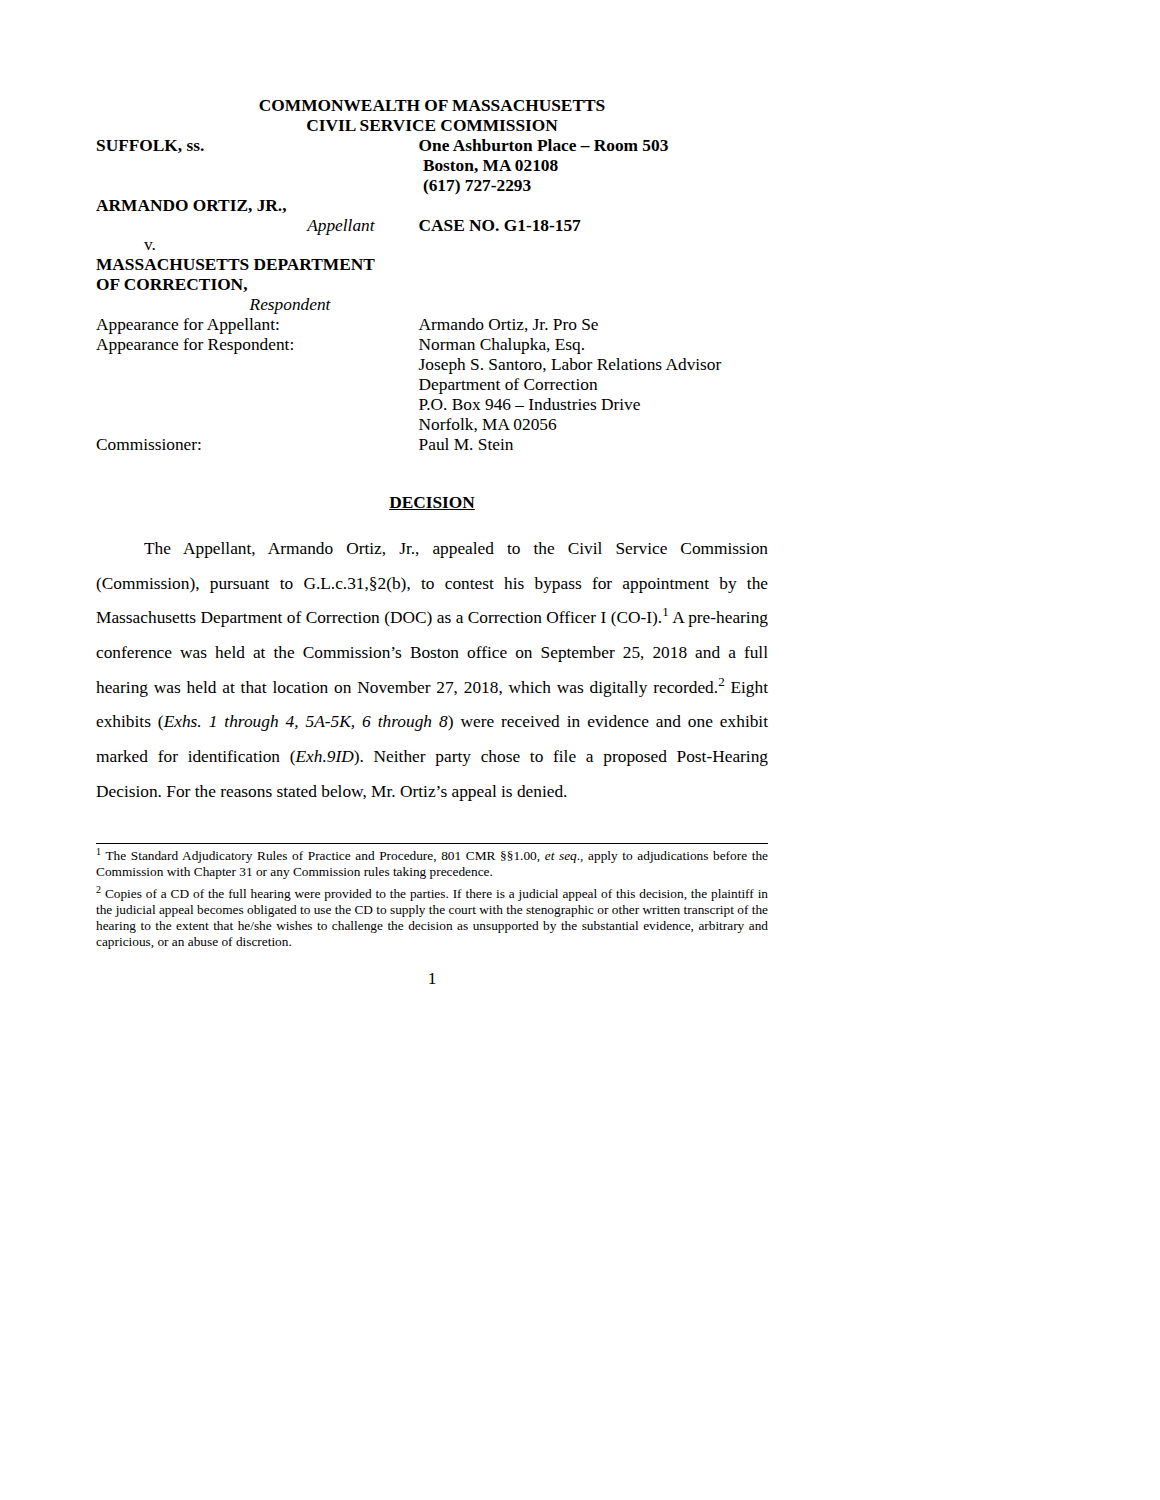COMMONWEALTH OF MASSACHUSETTS
CIVIL SERVICE COMMISSION
| SUFFOLK, ss. | One Ashburton Place – Room 503 Boston, MA 02108 (617) 727-2293 |
| ARMANDO ORTIZ, JR., | |
| Appellant | CASE NO. G1-18-157 |
| v. | |
| MASSACHUSETTS DEPARTMENT OF CORRECTION, | |
| Respondent | |
| Appearance for Appellant: | Armando Ortiz, Jr. Pro Se |
| Appearance for Respondent: | Norman Chalupka, Esq. Joseph S. Santoro, Labor Relations Advisor Department of Correction P.O. Box 946 – Industries Drive Norfolk, MA 02056 |
| Commissioner: | Paul M. Stein |
DECISION
The Appellant, Armando Ortiz, Jr., appealed to the Civil Service Commission (Commission), pursuant to G.L.c.31,§2(b), to contest his bypass for appointment by the Massachusetts Department of Correction (DOC) as a Correction Officer I (CO-I).1 A pre-hearing conference was held at the Commission’s Boston office on September 25, 2018 and a full hearing was held at that location on November 27, 2018, which was digitally recorded.2 Eight exhibits (Exhs. 1 through 4, 5A-5K, 6 through 8) were received in evidence and one exhibit marked for identification (Exh.9ID). Neither party chose to file a proposed Post-Hearing Decision. For the reasons stated below, Mr. Ortiz’s appeal is denied.
1 The Standard Adjudicatory Rules of Practice and Procedure, 801 CMR §§1.00, et seq., apply to adjudications before the Commission with Chapter 31 or any Commission rules taking precedence.
2 Copies of a CD of the full hearing were provided to the parties. If there is a judicial appeal of this decision, the plaintiff in the judicial appeal becomes obligated to use the CD to supply the court with the stenographic or other written transcript of the hearing to the extent that he/she wishes to challenge the decision as unsupported by the substantial evidence, arbitrary and capricious, or an abuse of discretion.
1